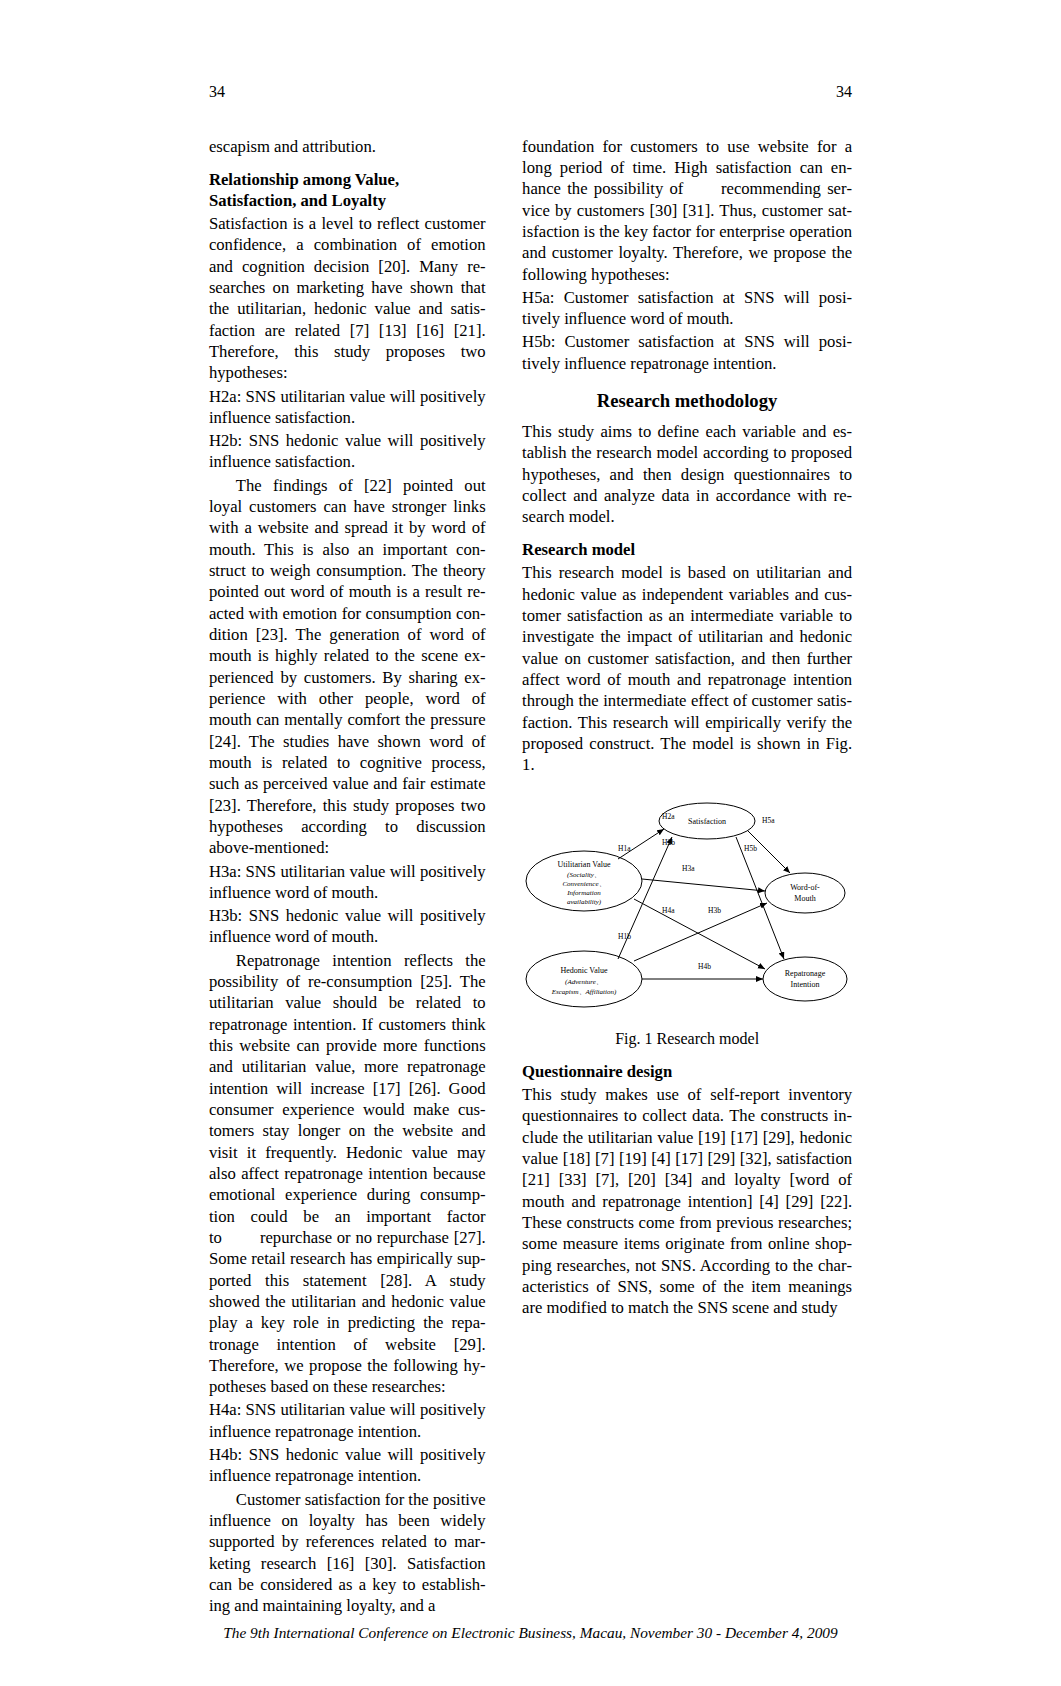34 34
escapism and attribution.
Relationship among Value, Satisfaction, and Loyalty
Satisfaction is a level to reflect customer confidence, a combination of emotion and cognition decision [20]. Many researches on marketing have shown that the utilitarian, hedonic value and satisfaction are related [7] [13] [16] [21]. Therefore, this study proposes two hypotheses:
H2a: SNS utilitarian value will positively influence satisfaction.
H2b: SNS hedonic value will positively influence satisfaction.
The findings of [22] pointed out loyal customers can have stronger links with a website and spread it by word of mouth. This is also an important construct to weigh consumption. The theory pointed out word of mouth is a result reacted with emotion for consumption condition [23]. The generation of word of mouth is highly related to the scene experienced by customers. By sharing experience with other people, word of mouth can mentally comfort the pressure [24]. The studies have shown word of mouth is related to cognitive process, such as perceived value and fair estimate [23]. Therefore, this study proposes two hypotheses according to discussion above-mentioned:
H3a: SNS utilitarian value will positively influence word of mouth.
H3b: SNS hedonic value will positively influence word of mouth.
Repatronage intention reflects the possibility of re-consumption [25]. The utilitarian value should be related to repatronage intention. If customers think this website can provide more functions and utilitarian value, more repatronage intention will increase [17] [26]. Good consumer experience would make customers stay longer on the website and visit it frequently. Hedonic value may also affect repatronage intention because emotional experience during consumption could be an important factor to repurchase or no repurchase [27]. Some retail research has empirically supported this statement [28]. A study showed the utilitarian and hedonic value play a key role in predicting the repatronage intention of website [29]. Therefore, we propose the following hypotheses based on these researches:
H4a: SNS utilitarian value will positively influence repatronage intention.
H4b: SNS hedonic value will positively influence repatronage intention.
Customer satisfaction for the positive influence on loyalty has been widely supported by references related to marketing research [16] [30]. Satisfaction can be considered as a key to establishing and maintaining loyalty, and a
foundation for customers to use website for a long period of time. High satisfaction can enhance the possibility of recommending service by customers [30] [31]. Thus, customer satisfaction is the key factor for enterprise operation and customer loyalty. Therefore, we propose the following hypotheses:
H5a: Customer satisfaction at SNS will positively influence word of mouth.
H5b: Customer satisfaction at SNS will positively influence repatronage intention.
Research methodology
This study aims to define each variable and establish the research model according to proposed hypotheses, and then design questionnaires to collect and analyze data in accordance with research model.
Research model
This research model is based on utilitarian and hedonic value as independent variables and customer satisfaction as an intermediate variable to investigate the impact of utilitarian and hedonic value on customer satisfaction, and then further affect word of mouth and repatronage intention through the intermediate effect of customer satisfaction. This research will empirically verify the proposed construct. The model is shown in Fig. 1.
Satisfaction Utilitarian Value (Sociality、 Convenience、 Information availability) Hedonic Value (Adventure、 Escapism、Affiliation) Word-of- Mouth Repatronage Intention H1a H2a H2b H3a H1b H4a H3b H4b H5a H5b
Fig. 1 Research model
Questionnaire design
This study makes use of self-report inventory questionnaires to collect data. The constructs include the utilitarian value [19] [17] [29], hedonic value [18] [7] [19] [4] [17] [29] [32], satisfaction [21] [33] [7], [20] [34] and loyalty [word of mouth and repatronage intention] [4] [29] [22]. These constructs come from previous researches; some measure items originate from online shopping researches, not SNS. According to the characteristics of SNS, some of the item meanings are modified to match the SNS scene and study
The 9th International Conference on Electronic Business, Macau, November 30 - December 4, 2009